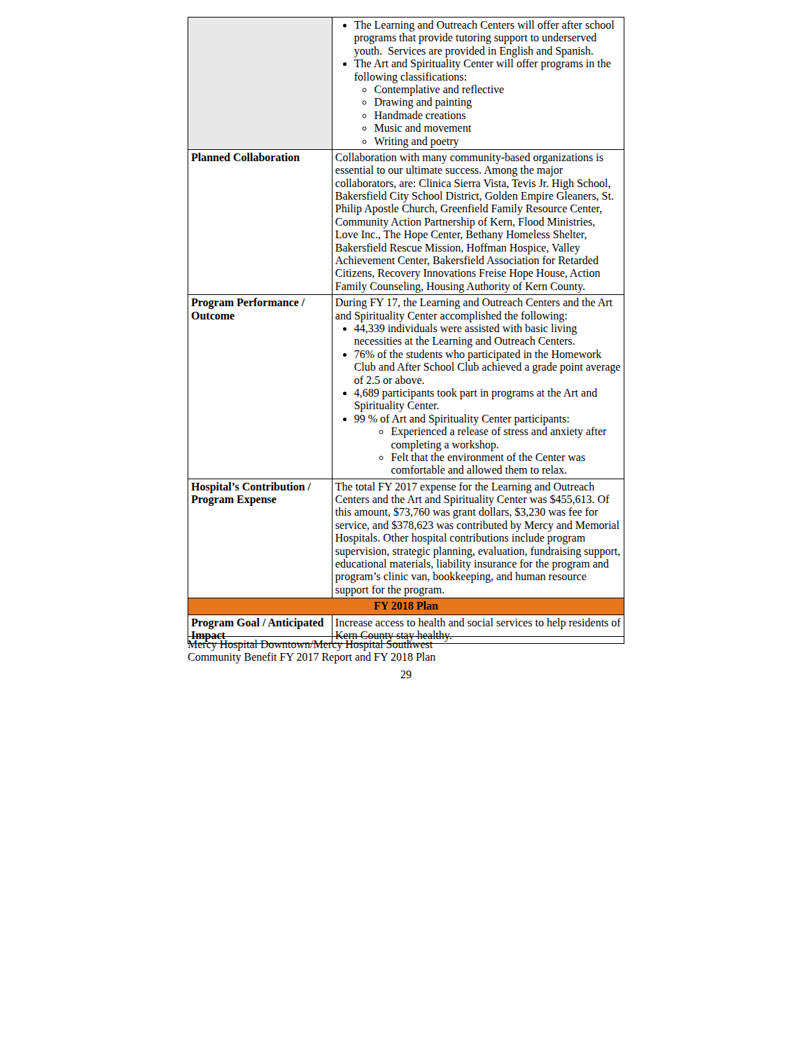| | The Learning and Outreach Centers will offer after school programs that provide tutoring support to underserved youth. Services are provided in English and Spanish. The Art and Spirituality Center will offer programs in the following classifications: Contemplative and reflective Drawing and painting Handmade creations Music and movement Writing and poetry |
| Planned Collaboration | Collaboration with many community-based organizations is essential to our ultimate success. Among the major collaborators, are: Clinica Sierra Vista, Tevis Jr. High School, Bakersfield City School District, Golden Empire Gleaners, St. Philip Apostle Church, Greenfield Family Resource Center, Community Action Partnership of Kern, Flood Ministries, Love Inc., The Hope Center, Bethany Homeless Shelter, Bakersfield Rescue Mission, Hoffman Hospice, Valley Achievement Center, Bakersfield Association for Retarded Citizens, Recovery Innovations Freise Hope House, Action Family Counseling, Housing Authority of Kern County. |
| Program Performance / Outcome | During FY 17, the Learning and Outreach Centers and the Art and Spirituality Center accomplished the following: 44,339 individuals were assisted with basic living necessities at the Learning and Outreach Centers. 76% of the students who participated in the Homework Club and After School Club achieved a grade point average of 2.5 or above. 4,689 participants took part in programs at the Art and Spirituality Center. 99 % of Art and Spirituality Center participants: Experienced a release of stress and anxiety after completing a workshop. Felt that the environment of the Center was comfortable and allowed them to relax. |
| Hospital’s Contribution / Program Expense | The total FY 2017 expense for the Learning and Outreach Centers and the Art and Spirituality Center was $455,613. Of this amount, $73,760 was grant dollars, $3,230 was fee for service, and $378,623 was contributed by Mercy and Memorial Hospitals. Other hospital contributions include program supervision, strategic planning, evaluation, fundraising support, educational materials, liability insurance for the program and program’s clinic van, bookkeeping, and human resource support for the program. |
| FY 2018 Plan |
| Program Goal / Anticipated Impact | Increase access to health and social services to help residents of Kern County stay healthy. |
Mercy Hospital Downtown/Mercy Hospital Southwest
Community Benefit FY 2017 Report and FY 2018 Plan
29